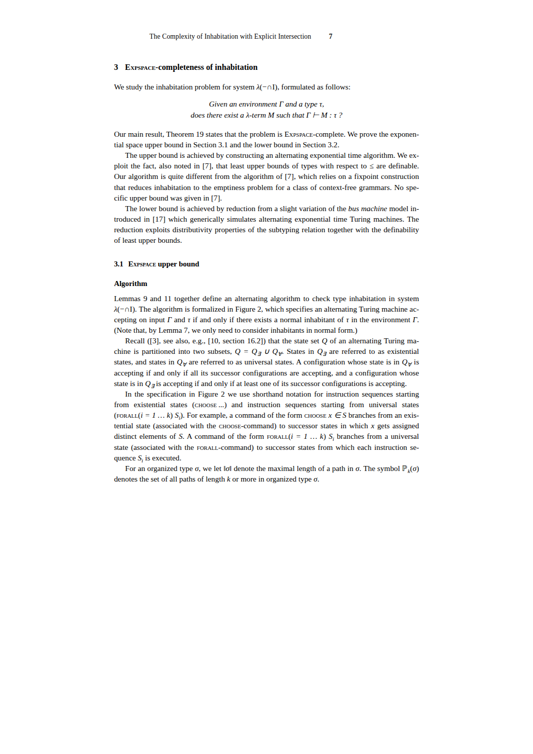The Complexity of Inhabitation with Explicit Intersection 7
3 Expspace-completeness of inhabitation
We study the inhabitation problem for system λ(−∩I), formulated as follows:
Given an environment Γ and a type τ, does there exist a λ-term M such that Γ ⊢ M : τ ?
Our main result, Theorem 19 states that the problem is Expspace-complete. We prove the exponential space upper bound in Section 3.1 and the lower bound in Section 3.2.
The upper bound is achieved by constructing an alternating exponential time algorithm. We exploit the fact, also noted in [7], that least upper bounds of types with respect to ≤ are definable. Our algorithm is quite different from the algorithm of [7], which relies on a fixpoint construction that reduces inhabitation to the emptiness problem for a class of context-free grammars. No specific upper bound was given in [7].
The lower bound is achieved by reduction from a slight variation of the bus machine model introduced in [17] which generically simulates alternating exponential time Turing machines. The reduction exploits distributivity properties of the subtyping relation together with the definability of least upper bounds.
3.1 Expspace upper bound
Algorithm
Lemmas 9 and 11 together define an alternating algorithm to check type inhabitation in system λ(−∩I). The algorithm is formalized in Figure 2, which specifies an alternating Turing machine accepting on input Γ and τ if and only if there exists a normal inhabitant of τ in the environment Γ. (Note that, by Lemma 7, we only need to consider inhabitants in normal form.)
Recall ([3], see also, e.g., [10, section 16.2]) that the state set Q of an alternating Turing machine is partitioned into two subsets, Q = Q∃ ∪ Q∀. States in Q∃ are referred to as existential states, and states in Q∀ are referred to as universal states. A configuration whose state is in Q∀ is accepting if and only if all its successor configurations are accepting, and a configuration whose state is in Q∃ is accepting if and only if at least one of its successor configurations is accepting.
In the specification in Figure 2 we use shorthand notation for instruction sequences starting from existential states (choose ...) and instruction sequences starting from universal states (forall(i = 1 … k) Si). For example, a command of the form choose x ∈ S branches from an existential state (associated with the choose-command) to successor states in which x gets assigned distinct elements of S. A command of the form forall(i = 1 … k) Si branches from a universal state (associated with the forall-command) to successor states from which each instruction sequence Si is executed.
For an organized type σ, we let ‖σ‖ denote the maximal length of a path in σ. The symbol ℙk(σ) denotes the set of all paths of length k or more in organized type σ.